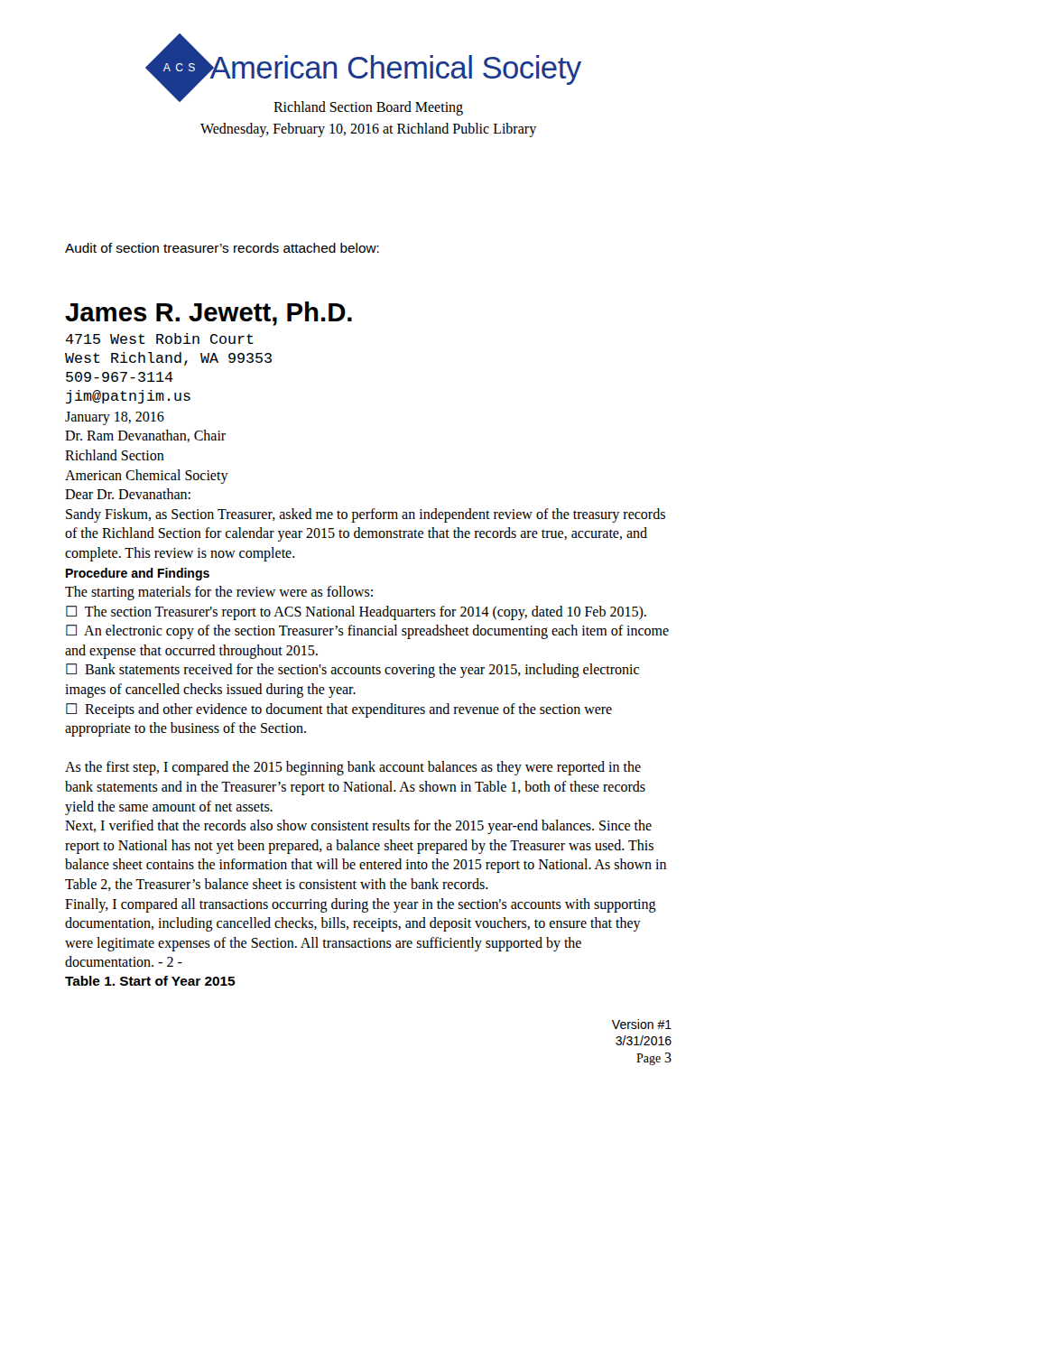A C S American Chemical Society
Richland Section Board Meeting
Wednesday, February 10, 2016 at Richland Public Library
Audit of section treasurer’s records attached below:
James R. Jewett, Ph.D.
4715 West Robin Court
West Richland, WA 99353
509-967-3114
jim@patnjim.us
January 18, 2016
Dr. Ram Devanathan, Chair
Richland Section
American Chemical Society
Dear Dr. Devanathan:
Sandy Fiskum, as Section Treasurer, asked me to perform an independent review of the treasury records of the Richland Section for calendar year 2015 to demonstrate that the records are true, accurate, and complete. This review is now complete.
Procedure and Findings
The starting materials for the review were as follows:
☐ The section Treasurer's report to ACS National Headquarters for 2014 (copy, dated 10 Feb 2015).
☐ An electronic copy of the section Treasurer’s financial spreadsheet documenting each item of income and expense that occurred throughout 2015.
☐ Bank statements received for the section's accounts covering the year 2015, including electronic images of cancelled checks issued during the year.
☐ Receipts and other evidence to document that expenditures and revenue of the section were appropriate to the business of the Section.
As the first step, I compared the 2015 beginning bank account balances as they were reported in the bank statements and in the Treasurer’s report to National. As shown in Table 1, both of these records yield the same amount of net assets.
Next, I verified that the records also show consistent results for the 2015 year-end balances. Since the report to National has not yet been prepared, a balance sheet prepared by the Treasurer was used. This balance sheet contains the information that will be entered into the 2015 report to National. As shown in Table 2, the Treasurer’s balance sheet is consistent with the bank records.
Finally, I compared all transactions occurring during the year in the section's accounts with supporting documentation, including cancelled checks, bills, receipts, and deposit vouchers, to ensure that they were legitimate expenses of the Section. All transactions are sufficiently supported by the documentation. - 2 -
Table 1. Start of Year 2015
Version #1
3/31/2016
Page 3